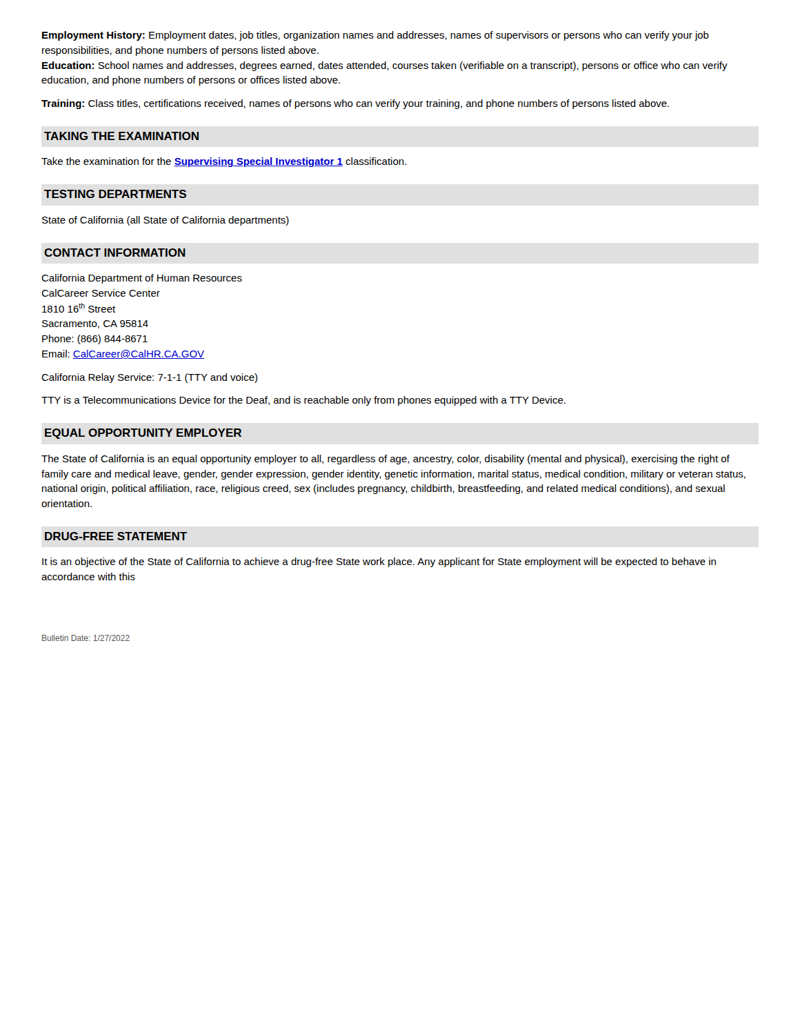Employment History: Employment dates, job titles, organization names and addresses, names of supervisors or persons who can verify your job responsibilities, and phone numbers of persons listed above.
Education: School names and addresses, degrees earned, dates attended, courses taken (verifiable on a transcript), persons or office who can verify education, and phone numbers of persons or offices listed above.
Training: Class titles, certifications received, names of persons who can verify your training, and phone numbers of persons listed above.
Taking the Examination
Take the examination for the Supervising Special Investigator 1 classification.
Testing Departments
State of California (all State of California departments)
Contact Information
California Department of Human Resources
CalCareer Service Center
1810 16th Street
Sacramento, CA 95814
Phone: (866) 844-8671
Email: CalCareer@CalHR.CA.GOV
California Relay Service: 7-1-1 (TTY and voice)
TTY is a Telecommunications Device for the Deaf, and is reachable only from phones equipped with a TTY Device.
Equal Opportunity Employer
The State of California is an equal opportunity employer to all, regardless of age, ancestry, color, disability (mental and physical), exercising the right of family care and medical leave, gender, gender expression, gender identity, genetic information, marital status, medical condition, military or veteran status, national origin, political affiliation, race, religious creed, sex (includes pregnancy, childbirth, breastfeeding, and related medical conditions), and sexual orientation.
Drug-Free Statement
It is an objective of the State of California to achieve a drug-free State work place. Any applicant for State employment will be expected to behave in accordance with this
Bulletin Date: 1/27/2022